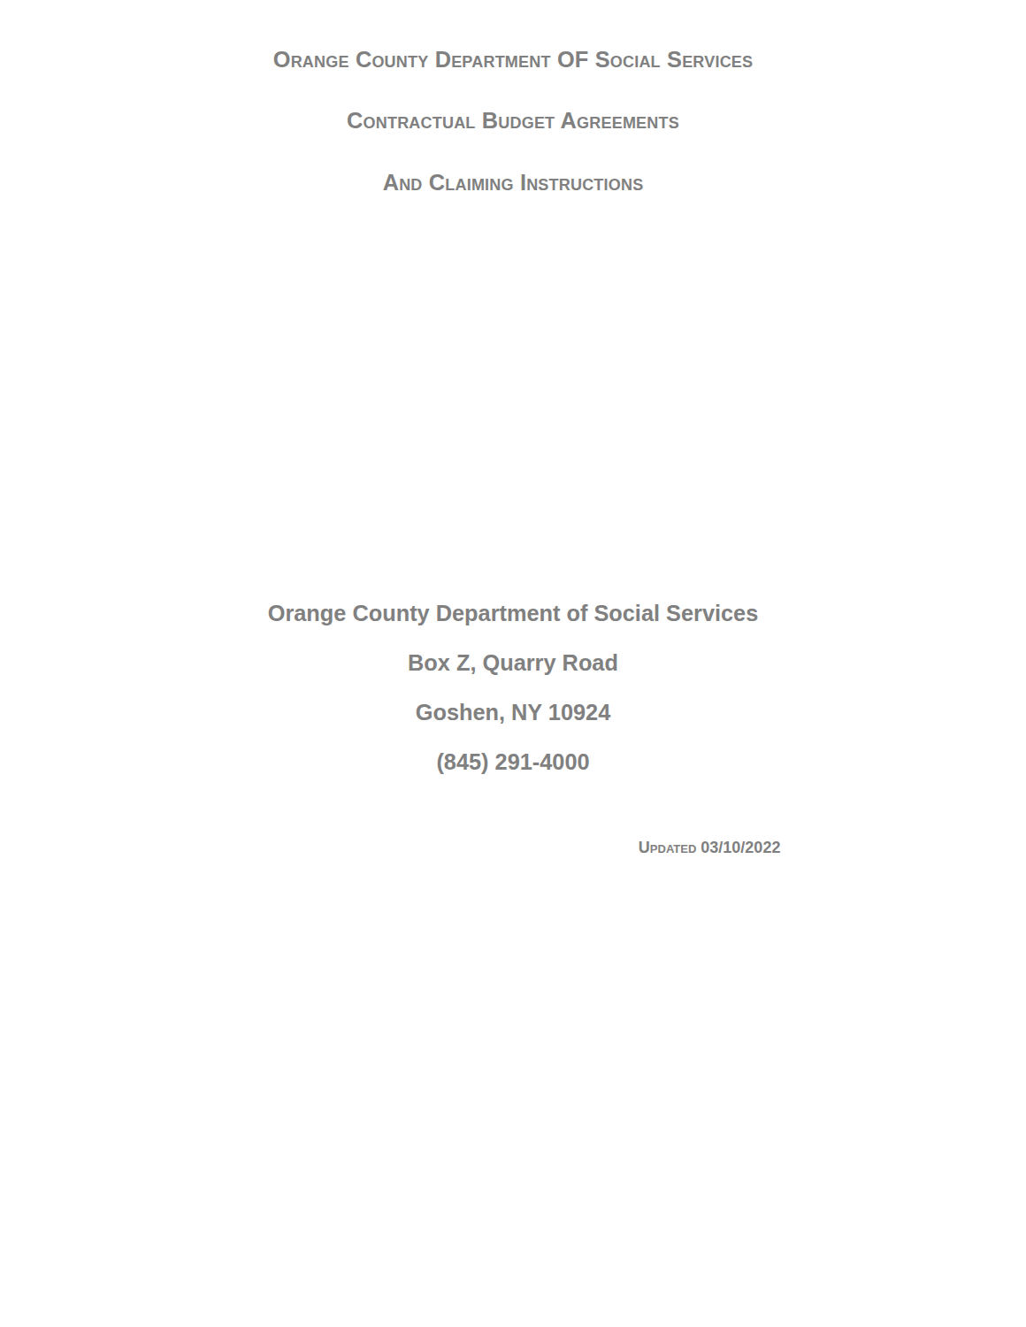Orange County Department of Social Services
Contractual Budget Agreements
And Claiming Instructions
Orange County Department of Social Services
Box Z, Quarry Road
Goshen, NY 10924
(845) 291-4000
Updated 03/10/2022